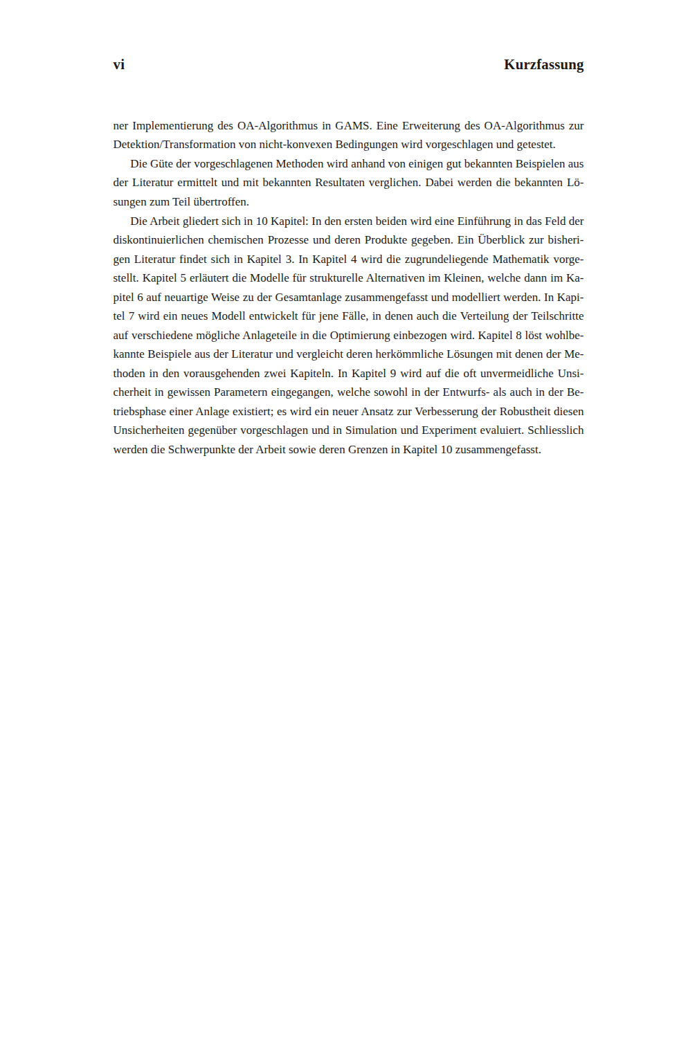vi Kurzfassung
ner Implementierung des OA-Algorithmus in GAMS. Eine Erweiterung des OA-Algorithmus zur Detektion/Transformation von nicht-konvexen Bedingungen wird vorgeschlagen und getestet.
Die Güte der vorgeschlagenen Methoden wird anhand von einigen gut bekannten Beispielen aus der Literatur ermittelt und mit bekannten Resultaten verglichen. Dabei werden die bekannten Lösungen zum Teil übertroffen.
Die Arbeit gliedert sich in 10 Kapitel: In den ersten beiden wird eine Einführung in das Feld der diskontinuierlichen chemischen Prozesse und deren Produkte gegeben. Ein Überblick zur bisherigen Literatur findet sich in Kapitel 3. In Kapitel 4 wird die zugrundeliegende Mathematik vorgestellt. Kapitel 5 erläutert die Modelle für strukturelle Alternativen im Kleinen, welche dann im Kapitel 6 auf neuartige Weise zu der Gesamtanlage zusammengefasst und modelliert werden. In Kapitel 7 wird ein neues Modell entwickelt für jene Fälle, in denen auch die Verteilung der Teilschritte auf verschiedene mögliche Anlageteile in die Optimierung einbezogen wird. Kapitel 8 löst wohlbekannte Beispiele aus der Literatur und vergleicht deren herkömmliche Lösungen mit denen der Methoden in den vorausgehenden zwei Kapiteln. In Kapitel 9 wird auf die oft unvermeidliche Unsicherheit in gewissen Parametern eingegangen, welche sowohl in der Entwurfs- als auch in der Betriebsphase einer Anlage existiert; es wird ein neuer Ansatz zur Verbesserung der Robustheit diesen Unsicherheiten gegenüber vorgeschlagen und in Simulation und Experiment evaluiert. Schliesslich werden die Schwerpunkte der Arbeit sowie deren Grenzen in Kapitel 10 zusammengefasst.